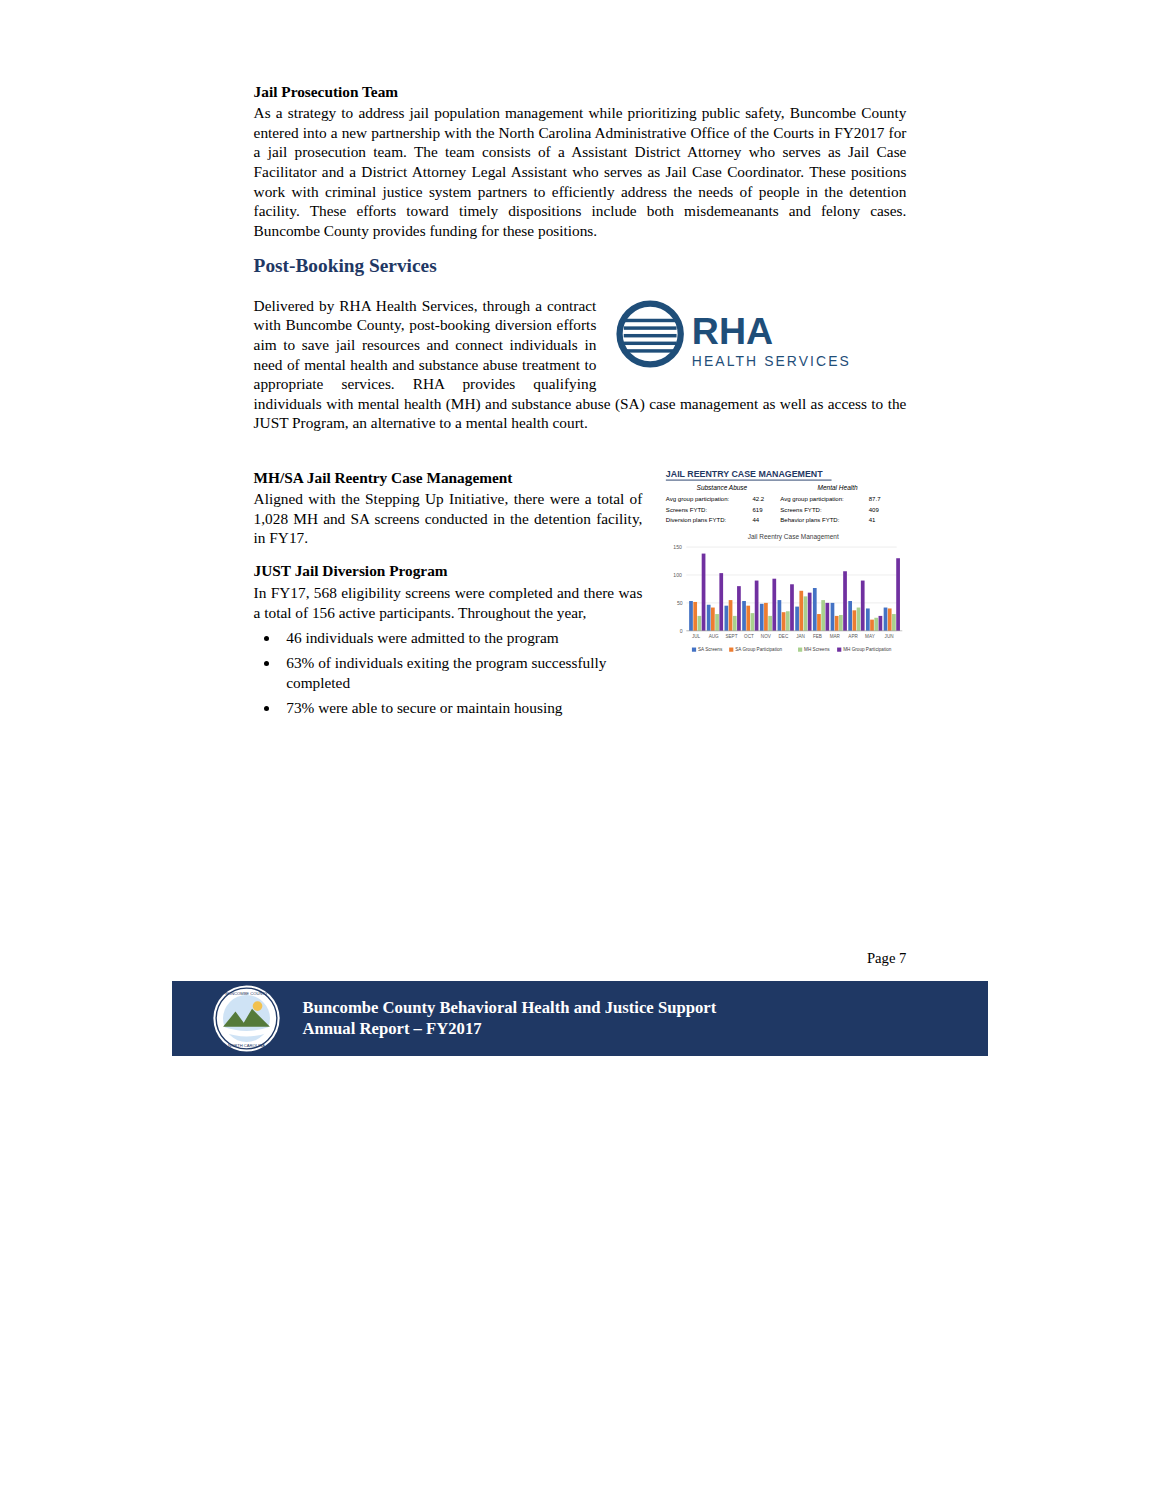Jail Prosecution Team
As a strategy to address jail population management while prioritizing public safety, Buncombe County entered into a new partnership with the North Carolina Administrative Office of the Courts in FY2017 for a jail prosecution team. The team consists of a Assistant District Attorney who serves as Jail Case Facilitator and a District Attorney Legal Assistant who serves as Jail Case Coordinator. These positions work with criminal justice system partners to efficiently address the needs of people in the detention facility. These efforts toward timely dispositions include both misdemeanants and felony cases. Buncombe County provides funding for these positions.
Post-Booking Services
Delivered by RHA Health Services, through a contract with Buncombe County, post-booking diversion efforts aim to save jail resources and connect individuals in need of mental health and substance abuse treatment to appropriate services. RHA provides qualifying individuals with mental health (MH) and substance abuse (SA) case management as well as access to the JUST Program, an alternative to a mental health court.
MH/SA Jail Reentry Case Management
Aligned with the Stepping Up Initiative, there were a total of 1,028 MH and SA screens conducted in the detention facility, in FY17.
JUST Jail Diversion Program
In FY17, 568 eligibility screens were completed and there was a total of 156 active participants. Throughout the year,
46 individuals were admitted to the program
63% of individuals exiting the program successfully completed
73% were able to secure or maintain housing
Page 7
Buncombe County Behavioral Health and Justice Support
Annual Report – FY2017